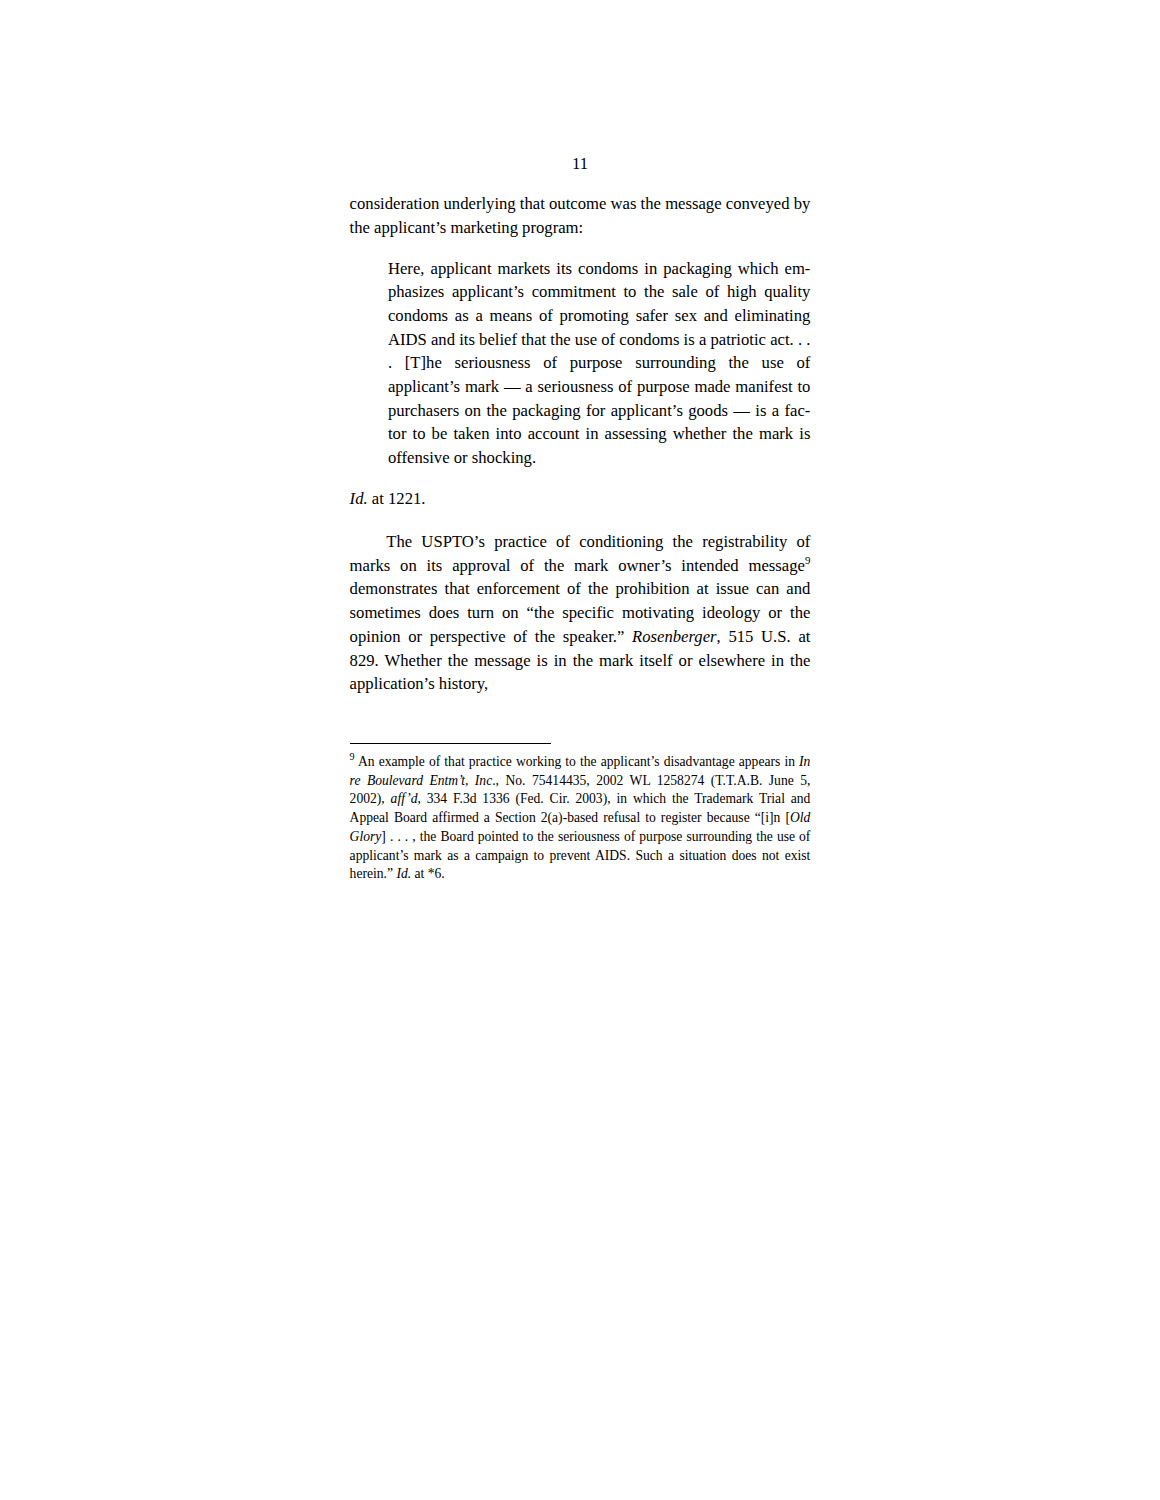11
consideration underlying that outcome was the message conveyed by the applicant’s marketing program:
Here, applicant markets its condoms in packaging which emphasizes applicant’s commitment to the sale of high quality condoms as a means of promoting safer sex and eliminating AIDS and its belief that the use of condoms is a patriotic act. . . . [T]he seriousness of purpose surrounding the use of applicant’s mark — a seriousness of purpose made manifest to purchasers on the packaging for applicant’s goods — is a factor to be taken into account in assessing whether the mark is offensive or shocking.
Id. at 1221.
The USPTO’s practice of conditioning the registrability of marks on its approval of the mark owner’s intended message9 demonstrates that enforcement of the prohibition at issue can and sometimes does turn on “the specific motivating ideology or the opinion or perspective of the speaker.” Rosenberger, 515 U.S. at 829. Whether the message is in the mark itself or elsewhere in the application’s history,
9 An example of that practice working to the applicant’s disadvantage appears in In re Boulevard Entm’t, Inc., No. 75414435, 2002 WL 1258274 (T.T.A.B. June 5, 2002), aff’d, 334 F.3d 1336 (Fed. Cir. 2003), in which the Trademark Trial and Appeal Board affirmed a Section 2(a)-based refusal to register because “[i]n [Old Glory] . . . , the Board pointed to the seriousness of purpose surrounding the use of applicant’s mark as a campaign to prevent AIDS. Such a situation does not exist herein.” Id. at *6.